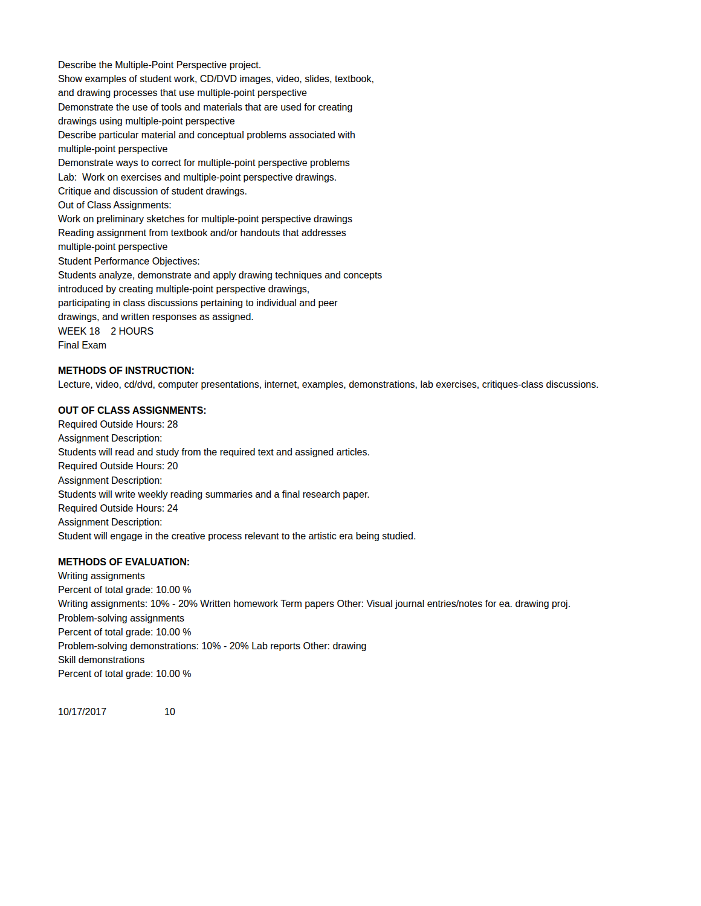Describe the Multiple-Point Perspective project.
Show examples of student work, CD/DVD images, video, slides, textbook,
and drawing processes that use multiple-point perspective
Demonstrate the use of tools and materials that are used for creating
drawings using multiple-point perspective
Describe particular material and conceptual problems associated with
multiple-point perspective
Demonstrate ways to correct for multiple-point perspective problems
Lab: Work on exercises and multiple-point perspective drawings.
Critique and discussion of student drawings.
Out of Class Assignments:
Work on preliminary sketches for multiple-point perspective drawings
Reading assignment from textbook and/or handouts that addresses
multiple-point perspective
Student Performance Objectives:
Students analyze, demonstrate and apply drawing techniques and concepts
introduced by creating multiple-point perspective drawings,
participating in class discussions pertaining to individual and peer
drawings, and written responses as assigned.
WEEK 18 2 HOURS
Final Exam
METHODS OF INSTRUCTION:
Lecture, video, cd/dvd, computer presentations, internet, examples, demonstrations, lab exercises, critiques-class discussions.
OUT OF CLASS ASSIGNMENTS:
Required Outside Hours: 28
Assignment Description:
Students will read and study from the required text and assigned articles.
Required Outside Hours: 20
Assignment Description:
Students will write weekly reading summaries and a final research paper.
Required Outside Hours: 24
Assignment Description:
Student will engage in the creative process relevant to the artistic era being studied.
METHODS OF EVALUATION:
Writing assignments
Percent of total grade: 10.00 %
Writing assignments: 10% - 20% Written homework Term papers Other: Visual journal entries/notes for ea. drawing proj.
Problem-solving assignments
Percent of total grade: 10.00 %
Problem-solving demonstrations: 10% - 20% Lab reports Other: drawing
Skill demonstrations
Percent of total grade: 10.00 %
10/17/2017 10